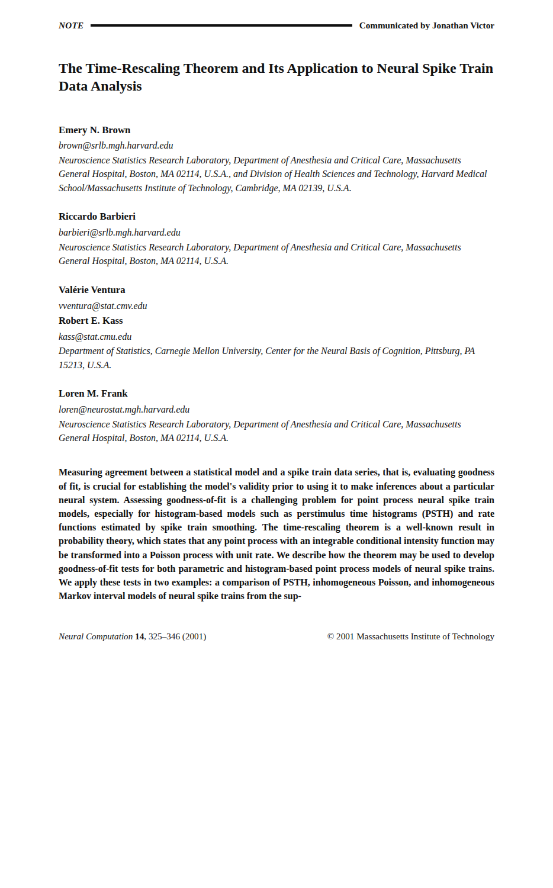NOTE Communicated by Jonathan Victor
The Time-Rescaling Theorem and Its Application to Neural Spike Train Data Analysis
Emery N. Brown
brown@srlb.mgh.harvard.edu
Neuroscience Statistics Research Laboratory, Department of Anesthesia and Critical Care, Massachusetts General Hospital, Boston, MA 02114, U.S.A., and Division of Health Sciences and Technology, Harvard Medical School/Massachusetts Institute of Technology, Cambridge, MA 02139, U.S.A.
Riccardo Barbieri
barbieri@srlb.mgh.harvard.edu
Neuroscience Statistics Research Laboratory, Department of Anesthesia and Critical Care, Massachusetts General Hospital, Boston, MA 02114, U.S.A.
Valérie Ventura
vventura@stat.cmv.edu
Robert E. Kass
kass@stat.cmu.edu
Department of Statistics, Carnegie Mellon University, Center for the Neural Basis of Cognition, Pittsburg, PA 15213, U.S.A.
Loren M. Frank
loren@neurostat.mgh.harvard.edu
Neuroscience Statistics Research Laboratory, Department of Anesthesia and Critical Care, Massachusetts General Hospital, Boston, MA 02114, U.S.A.
Measuring agreement between a statistical model and a spike train data series, that is, evaluating goodness of fit, is crucial for establishing the model's validity prior to using it to make inferences about a particular neural system. Assessing goodness-of-fit is a challenging problem for point process neural spike train models, especially for histogram-based models such as perstimulus time histograms (PSTH) and rate functions estimated by spike train smoothing. The time-rescaling theorem is a well-known result in probability theory, which states that any point process with an integrable conditional intensity function may be transformed into a Poisson process with unit rate. We describe how the theorem may be used to develop goodness-of-fit tests for both parametric and histogram-based point process models of neural spike trains. We apply these tests in two examples: a comparison of PSTH, inhomogeneous Poisson, and inhomogeneous Markov interval models of neural spike trains from the sup-
Neural Computation 14, 325–346 (2001) © 2001 Massachusetts Institute of Technology